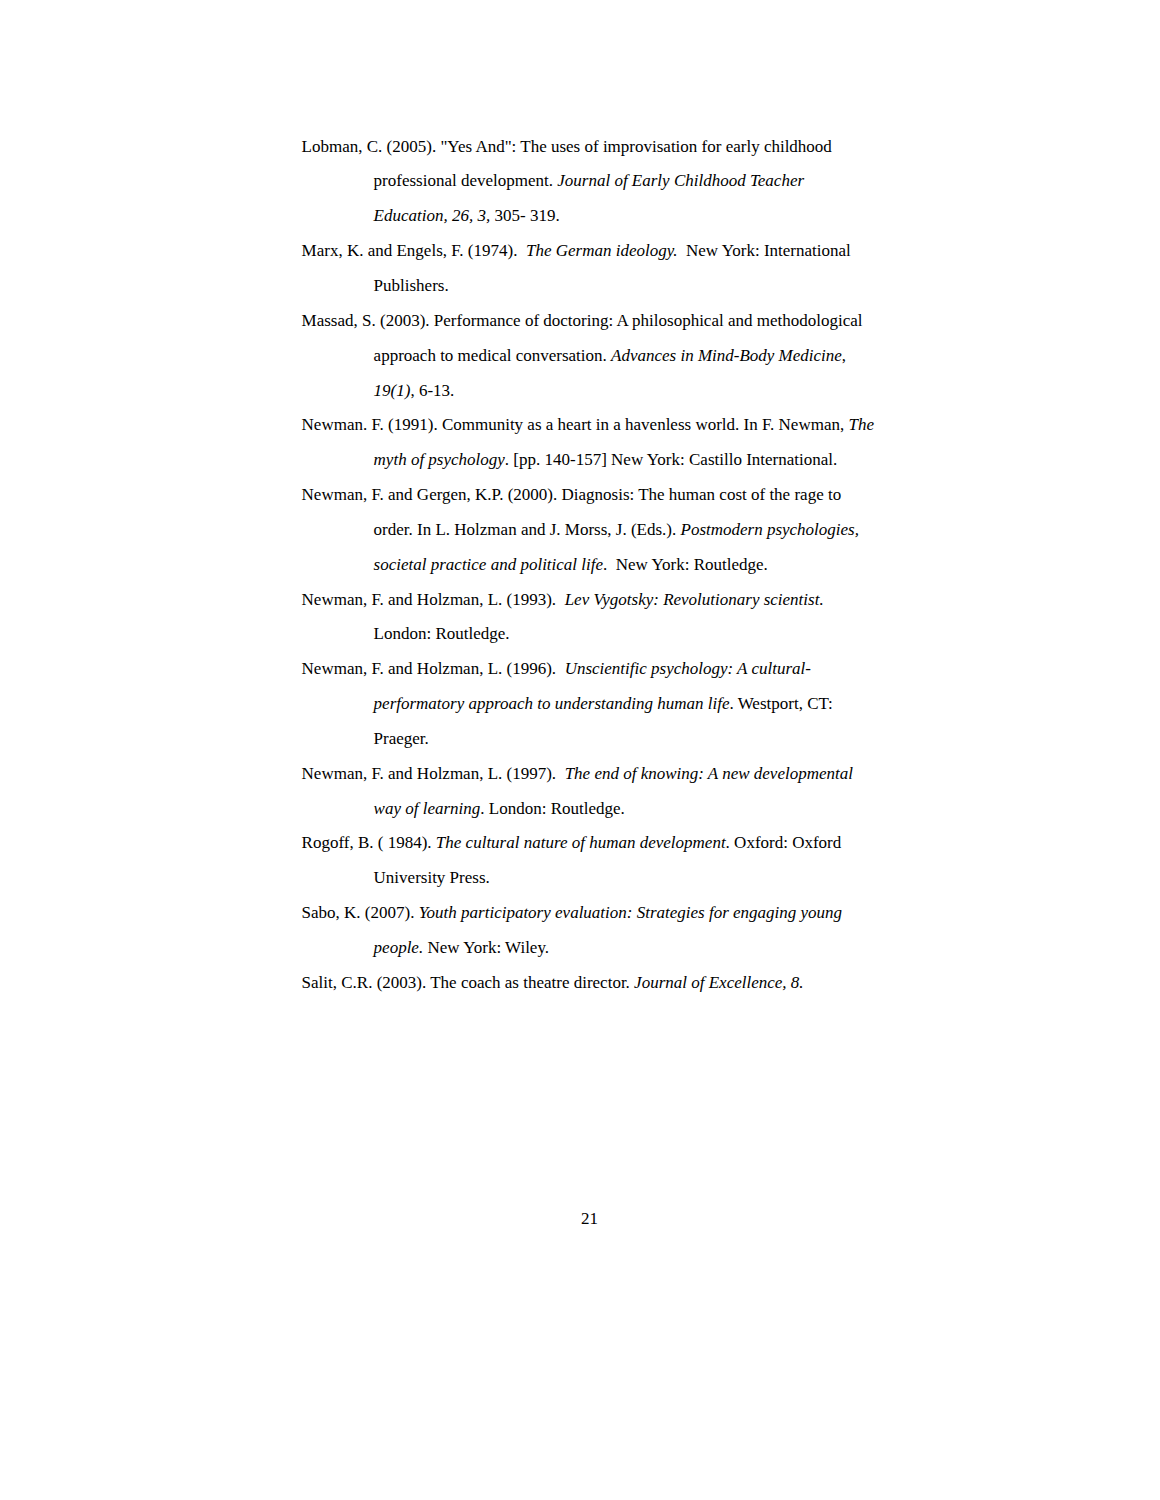Lobman, C. (2005). "Yes And": The uses of improvisation for early childhood professional development. Journal of Early Childhood Teacher Education, 26, 3, 305- 319.
Marx, K. and Engels, F. (1974). The German ideology. New York: International Publishers.
Massad, S. (2003). Performance of doctoring: A philosophical and methodological approach to medical conversation. Advances in Mind-Body Medicine, 19(1), 6-13.
Newman. F. (1991). Community as a heart in a havenless world. In F. Newman, The myth of psychology. [pp. 140-157] New York: Castillo International.
Newman, F. and Gergen, K.P. (2000). Diagnosis: The human cost of the rage to order. In L. Holzman and J. Morss, J. (Eds.). Postmodern psychologies, societal practice and political life. New York: Routledge.
Newman, F. and Holzman, L. (1993). Lev Vygotsky: Revolutionary scientist. London: Routledge.
Newman, F. and Holzman, L. (1996). Unscientific psychology: A cultural-performatory approach to understanding human life. Westport, CT: Praeger.
Newman, F. and Holzman, L. (1997). The end of knowing: A new developmental way of learning. London: Routledge.
Rogoff, B. ( 1984). The cultural nature of human development. Oxford: Oxford University Press.
Sabo, K. (2007). Youth participatory evaluation: Strategies for engaging young people. New York: Wiley.
Salit, C.R. (2003). The coach as theatre director. Journal of Excellence, 8.
21